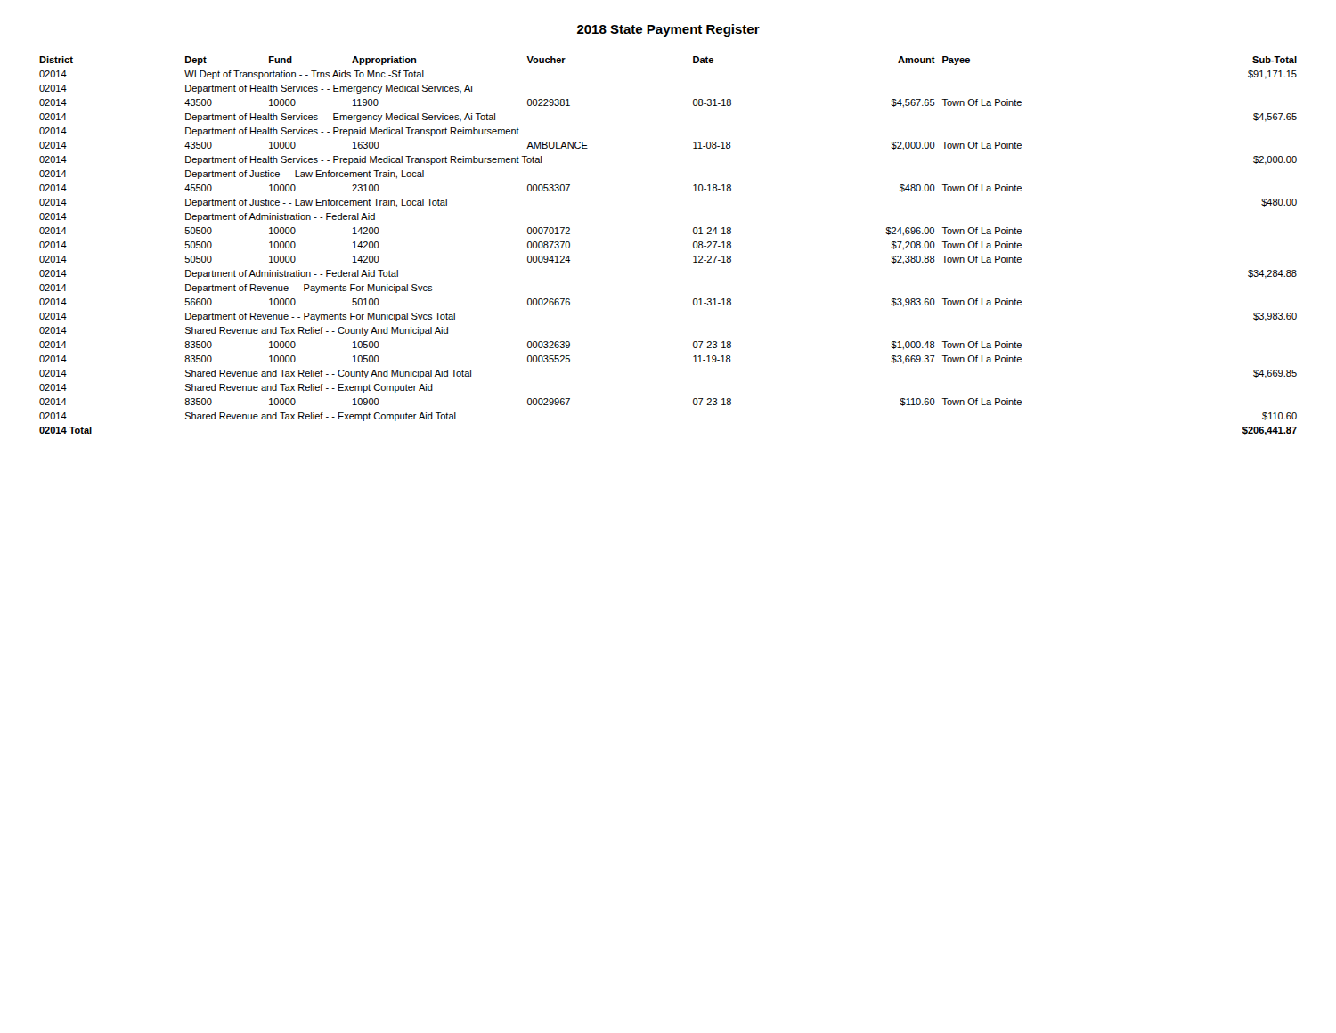2018 State Payment Register
| District | Dept | Fund | Appropriation | Voucher | Date | Amount | Payee | Sub-Total |
| --- | --- | --- | --- | --- | --- | --- | --- | --- |
| 02014 | WI Dept of Transportation - - Trns Aids To Mnc.-Sf Total | $91,171.15 |
| 02014 | Department of Health Services - - Emergency Medical Services, Ai | |
| 02014 | 43500 | 10000 | 11900 | 00229381 | 08-31-18 | $4,567.65 | Town Of La Pointe | |
| 02014 | Department of Health Services - - Emergency Medical Services, Ai Total | $4,567.65 |
| 02014 | Department of Health Services - - Prepaid Medical Transport Reimbursement | |
| 02014 | 43500 | 10000 | 16300 | AMBULANCE | 11-08-18 | $2,000.00 | Town Of La Pointe | |
| 02014 | Department of Health Services - - Prepaid Medical Transport Reimbursement Total | $2,000.00 |
| 02014 | Department of Justice - - Law Enforcement Train, Local | |
| 02014 | 45500 | 10000 | 23100 | 00053307 | 10-18-18 | $480.00 | Town Of La Pointe | |
| 02014 | Department of Justice - - Law Enforcement Train, Local Total | $480.00 |
| 02014 | Department of Administration - - Federal Aid | |
| 02014 | 50500 | 10000 | 14200 | 00070172 | 01-24-18 | $24,696.00 | Town Of La Pointe | |
| 02014 | 50500 | 10000 | 14200 | 00087370 | 08-27-18 | $7,208.00 | Town Of La Pointe | |
| 02014 | 50500 | 10000 | 14200 | 00094124 | 12-27-18 | $2,380.88 | Town Of La Pointe | |
| 02014 | Department of Administration - - Federal Aid Total | $34,284.88 |
| 02014 | Department of Revenue - - Payments For Municipal Svcs | |
| 02014 | 56600 | 10000 | 50100 | 00026676 | 01-31-18 | $3,983.60 | Town Of La Pointe | |
| 02014 | Department of Revenue - - Payments For Municipal Svcs Total | $3,983.60 |
| 02014 | Shared Revenue and Tax Relief - - County And Municipal Aid | |
| 02014 | 83500 | 10000 | 10500 | 00032639 | 07-23-18 | $1,000.48 | Town Of La Pointe | |
| 02014 | 83500 | 10000 | 10500 | 00035525 | 11-19-18 | $3,669.37 | Town Of La Pointe | |
| 02014 | Shared Revenue and Tax Relief - - County And Municipal Aid Total | $4,669.85 |
| 02014 | Shared Revenue and Tax Relief - - Exempt Computer Aid | |
| 02014 | 83500 | 10000 | 10900 | 00029967 | 07-23-18 | $110.60 | Town Of La Pointe | |
| 02014 | Shared Revenue and Tax Relief - - Exempt Computer Aid Total | $110.60 |
| 02014 Total | | $206,441.87 |